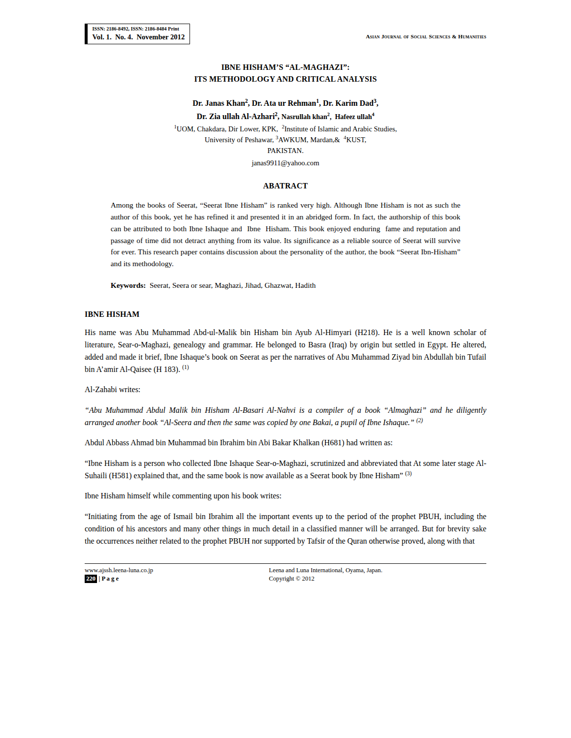ISSN: 2186-8492, ISSN: 2186-8484 Print
Vol. 1. No. 4. November 2012
Asian Journal of Social Sciences & Humanities
Ibne Hisham’s “Al-Maghazi”:
Its Methodology and Critical Analysis
Dr. Janas Khan2, Dr. Ata ur Rehman1, Dr. Karim Dad3,
Dr. Zia ullah Al-Azhari2, Nasrullah khan2, Hafeez ullah4
1UOM, Chakdara, Dir Lower, KPK, 2Institute of Islamic and Arabic Studies,
University of Peshawar, 3AWKUM, Mardan,& 4KUST,
PAKISTAN.
janas9911@yahoo.com
ABATRACT
Among the books of Seerat, “Seerat Ibne Hisham” is ranked very high. Although Ibne Hisham is not as such the author of this book, yet he has refined it and presented it in an abridged form. In fact, the authorship of this book can be attributed to both Ibne Ishaque and Ibne Hisham. This book enjoyed enduring fame and reputation and passage of time did not detract anything from its value. Its significance as a reliable source of Seerat will survive for ever. This research paper contains discussion about the personality of the author, the book “Seerat Ibn-Hisham” and its methodology.
Keywords: Seerat, Seera or sear, Maghazi, Jihad, Ghazwat, Hadith
Ibne Hisham
His name was Abu Muhammad Abd-ul-Malik bin Hisham bin Ayub Al-Himyari (H218). He is a well known scholar of literature, Sear-o-Maghazi, genealogy and grammar. He belonged to Basra (Iraq) by origin but settled in Egypt. He altered, added and made it brief, Ibne Ishaque’s book on Seerat as per the narratives of Abu Muhammad Ziyad bin Abdullah bin Tufail bin A’amir Al-Qaisee (H 183). (1)
Al-Zahabi writes:
“Abu Muhammad Abdul Malik bin Hisham Al-Basari Al-Nahvi is a compiler of a book “Almaghazi” and he diligently arranged another book “Al-Seera and then the same was copied by one Bakai, a pupil of Ibne Ishaque.” (2)
Abdul Abbass Ahmad bin Muhammad bin Ibrahim bin Abi Bakar Khalkan (H681) had written as:
“Ibne Hisham is a person who collected Ibne Ishaque Sear-o-Maghazi, scrutinized and abbreviated that At some later stage Al-Suhaili (H581) explained that, and the same book is now available as a Seerat book by Ibne Hisham” (3)
Ibne Hisham himself while commenting upon his book writes:
“Initiating from the age of Ismail bin Ibrahim all the important events up to the period of the prophet PBUH, including the condition of his ancestors and many other things in much detail in a classified manner will be arranged. But for brevity sake the occurrences neither related to the prophet PBUH nor supported by Tafsir of the Quran otherwise proved, along with that
www.ajssh.leena-luna.co.jp 220 | P a g e
Leena and Luna International, Oyama, Japan.
Copyright © 2012